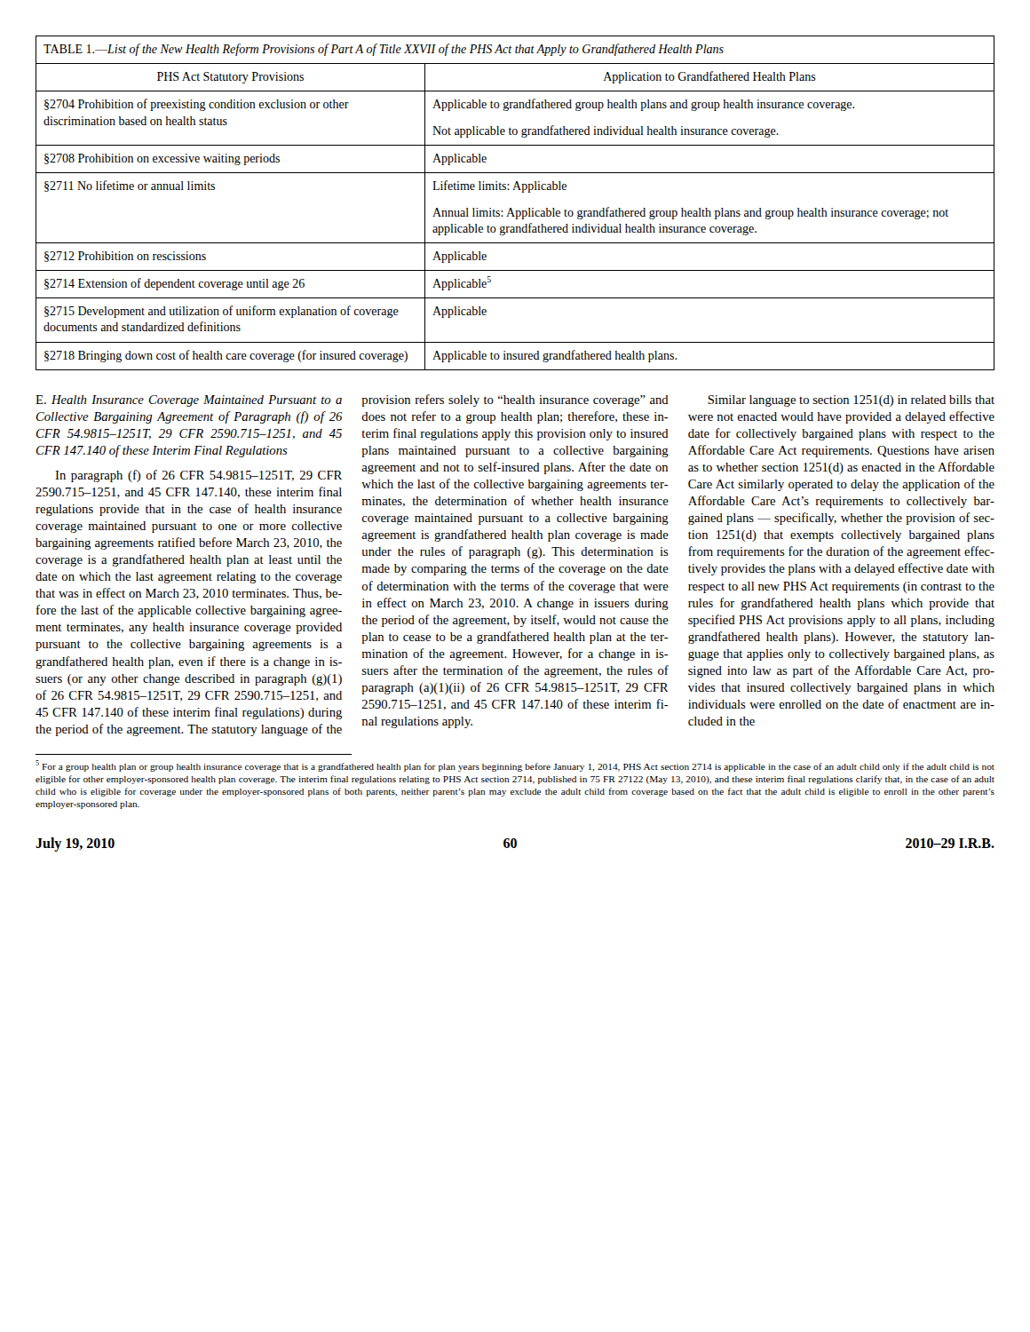TABLE 1.— List of the New Health Reform Provisions of Part A of Title XXVII of the PHS Act that Apply to Grandfathered Health Plans
| PHS Act Statutory Provisions | Application to Grandfathered Health Plans |
| --- | --- |
| §2704 Prohibition of preexisting condition exclusion or other discrimination based on health status | Applicable to grandfathered group health plans and group health insurance coverage. Not applicable to grandfathered individual health insurance coverage. |
| §2708 Prohibition on excessive waiting periods | Applicable |
| §2711 No lifetime or annual limits | Lifetime limits: Applicable Annual limits: Applicable to grandfathered group health plans and group health insurance coverage; not applicable to grandfathered individual health insurance coverage. |
| §2712 Prohibition on rescissions | Applicable |
| §2714 Extension of dependent coverage until age 26 | Applicable 5 |
| §2715 Development and utilization of uniform explanation of coverage documents and standardized definitions | Applicable |
| §2718 Bringing down cost of health care coverage (for insured coverage) | Applicable to insured grandfathered health plans. |
E. Health Insurance Coverage Maintained Pursuant to a Collective Bargaining Agreement of Paragraph (f) of 26 CFR 54.9815–1251T, 29 CFR 2590.715–1251, and 45 CFR 147.140 of these Interim Final Regulations
In paragraph (f) of 26 CFR 54.9815–1251T, 29 CFR 2590.715–1251, and 45 CFR 147.140, these interim final regulations provide that in the case of health insurance coverage maintained pursuant to one or more collective bargaining agreements ratified before March 23, 2010, the coverage is a grandfathered health plan at least until the date on which the last agreement relating to the coverage that was in effect on March 23, 2010 terminates. Thus, before the last of the applicable collective bargaining agreement terminates, any health insurance coverage provided pursuant to the collective bargaining agreements is a grandfathered health plan, even if there is a change in issuers (or any other change described in paragraph (g)(1) of 26 CFR 54.9815–1251T, 29 CFR 2590.715–1251, and 45 CFR 147.140 of these interim final regulations) during the period of the agreement. The statutory language of the provision refers solely to “health insurance coverage” and does not refer to a group health plan; therefore, these interim final regulations apply this provision only to insured plans maintained pursuant to a collective bargaining agreement and not to self-insured plans. After the date on which the last of the collective bargaining agreements terminates, the determination of whether health insurance coverage maintained pursuant to a collective bargaining agreement is grandfathered health plan coverage is made under the rules of paragraph (g). This determination is made by comparing the terms of the coverage on the date of determination with the terms of the coverage that were in effect on March 23, 2010. A change in issuers during the period of the agreement, by itself, would not cause the plan to cease to be a grandfathered health plan at the termination of the agreement. However, for a change in issuers after the termination of the agreement, the rules of paragraph (a)(1)(ii) of 26 CFR 54.9815–1251T, 29 CFR 2590.715–1251, and 45 CFR 147.140 of these interim final regulations apply.
Similar language to section 1251(d) in related bills that were not enacted would have provided a delayed effective date for collectively bargained plans with respect to the Affordable Care Act requirements. Questions have arisen as to whether section 1251(d) as enacted in the Affordable Care Act similarly operated to delay the application of the Affordable Care Act’s requirements to collectively bargained plans — specifically, whether the provision of section 1251(d) that exempts collectively bargained plans from requirements for the duration of the agreement effectively provides the plans with a delayed effective date with respect to all new PHS Act requirements (in contrast to the rules for grandfathered health plans which provide that specified PHS Act provisions apply to all plans, including grandfathered health plans). However, the statutory language that applies only to collectively bargained plans, as signed into law as part of the Affordable Care Act, provides that insured collectively bargained plans in which individuals were enrolled on the date of enactment are included in the
5 For a group health plan or group health insurance coverage that is a grandfathered health plan for plan years beginning before January 1, 2014, PHS Act section 2714 is applicable in the case of an adult child only if the adult child is not eligible for other employer-sponsored health plan coverage. The interim final regulations relating to PHS Act section 2714, published in 75 FR 27122 (May 13, 2010), and these interim final regulations clarify that, in the case of an adult child who is eligible for coverage under the employer-sponsored plans of both parents, neither parent’s plan may exclude the adult child from coverage based on the fact that the adult child is eligible to enroll in the other parent’s employer-sponsored plan.
July 19, 2010 60 2010–29 I.R.B.